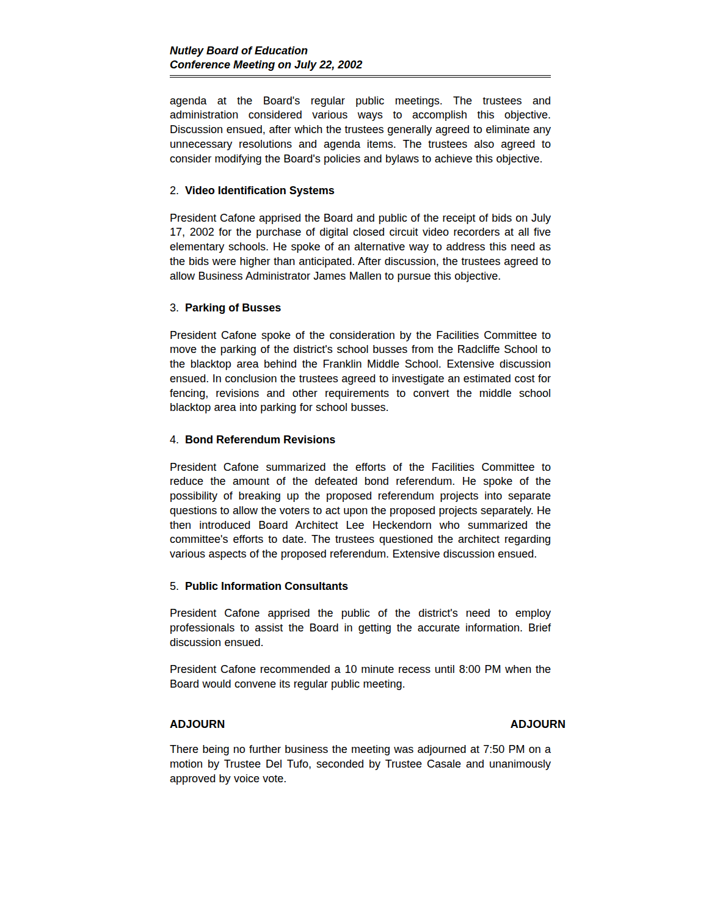Nutley Board of Education Conference Meeting on July 22, 2002
agenda at the Board's regular public meetings. The trustees and administration considered various ways to accomplish this objective. Discussion ensued, after which the trustees generally agreed to eliminate any unnecessary resolutions and agenda items. The trustees also agreed to consider modifying the Board's policies and bylaws to achieve this objective.
2. Video Identification Systems
President Cafone apprised the Board and public of the receipt of bids on July 17, 2002 for the purchase of digital closed circuit video recorders at all five elementary schools. He spoke of an alternative way to address this need as the bids were higher than anticipated. After discussion, the trustees agreed to allow Business Administrator James Mallen to pursue this objective.
3. Parking of Busses
President Cafone spoke of the consideration by the Facilities Committee to move the parking of the district's school busses from the Radcliffe School to the blacktop area behind the Franklin Middle School. Extensive discussion ensued. In conclusion the trustees agreed to investigate an estimated cost for fencing, revisions and other requirements to convert the middle school blacktop area into parking for school busses.
4. Bond Referendum Revisions
President Cafone summarized the efforts of the Facilities Committee to reduce the amount of the defeated bond referendum. He spoke of the possibility of breaking up the proposed referendum projects into separate questions to allow the voters to act upon the proposed projects separately. He then introduced Board Architect Lee Heckendorn who summarized the committee's efforts to date. The trustees questioned the architect regarding various aspects of the proposed referendum. Extensive discussion ensued.
5. Public Information Consultants
President Cafone apprised the public of the district's need to employ professionals to assist the Board in getting the accurate information. Brief discussion ensued.
President Cafone recommended a 10 minute recess until 8:00 PM when the Board would convene its regular public meeting.
ADJOURN ADJOURN
There being no further business the meeting was adjourned at 7:50 PM on a motion by Trustee Del Tufo, seconded by Trustee Casale and unanimously approved by voice vote.